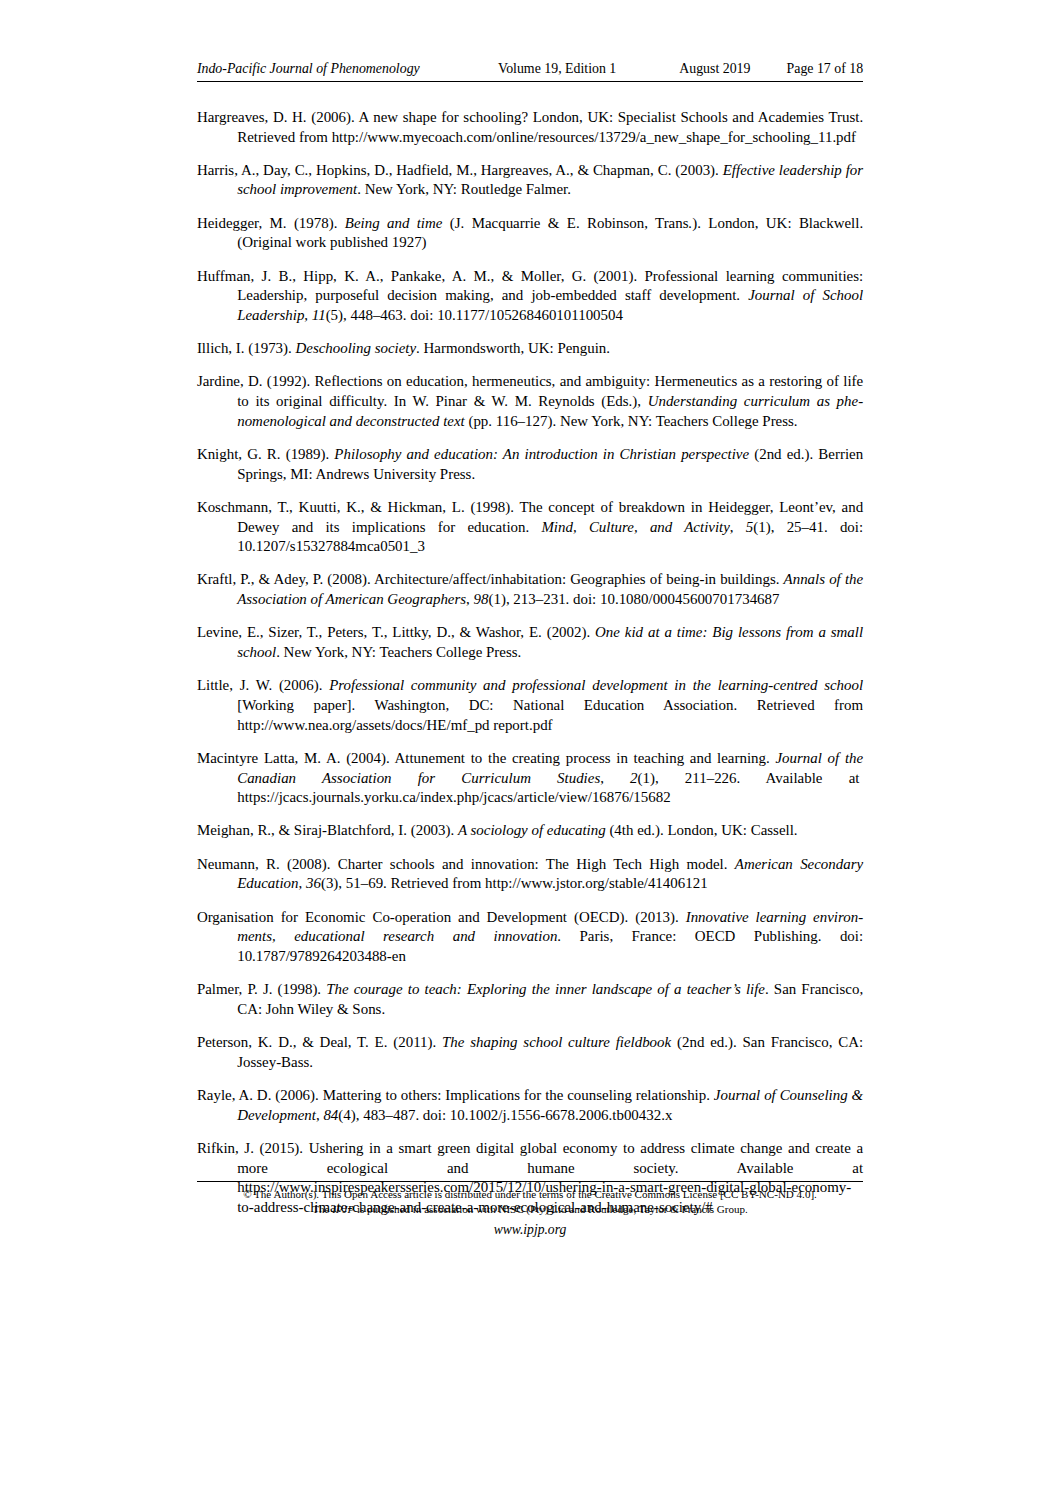Indo-Pacific Journal of Phenomenology Volume 19, Edition 1 August 2019 Page 17 of 18
Hargreaves, D. H. (2006). A new shape for schooling? London, UK: Specialist Schools and Academies Trust. Retrieved from http://www.myecoach.com/online/resources/13729/a_new_shape_for_schooling_11.pdf
Harris, A., Day, C., Hopkins, D., Hadfield, M., Hargreaves, A., & Chapman, C. (2003). Effective leadership for school improvement. New York, NY: Routledge Falmer.
Heidegger, M. (1978). Being and time (J. Macquarrie & E. Robinson, Trans.). London, UK: Blackwell. (Original work published 1927)
Huffman, J. B., Hipp, K. A., Pankake, A. M., & Moller, G. (2001). Professional learning communities: Leadership, purposeful decision making, and job-embedded staff development. Journal of School Leadership, 11(5), 448–463. doi: 10.1177/105268460101100504
Illich, I. (1973). Deschooling society. Harmondsworth, UK: Penguin.
Jardine, D. (1992). Reflections on education, hermeneutics, and ambiguity: Hermeneutics as a restoring of life to its original difficulty. In W. Pinar & W. M. Reynolds (Eds.), Understanding curriculum as phenomenological and deconstructed text (pp. 116–127). New York, NY: Teachers College Press.
Knight, G. R. (1989). Philosophy and education: An introduction in Christian perspective (2nd ed.). Berrien Springs, MI: Andrews University Press.
Koschmann, T., Kuutti, K., & Hickman, L. (1998). The concept of breakdown in Heidegger, Leont’ev, and Dewey and its implications for education. Mind, Culture, and Activity, 5(1), 25–41. doi: 10.1207/s15327884mca0501_3
Kraftl, P., & Adey, P. (2008). Architecture/affect/inhabitation: Geographies of being-in buildings. Annals of the Association of American Geographers, 98(1), 213–231. doi: 10.1080/00045600701734687
Levine, E., Sizer, T., Peters, T., Littky, D., & Washor, E. (2002). One kid at a time: Big lessons from a small school. New York, NY: Teachers College Press.
Little, J. W. (2006). Professional community and professional development in the learning-centred school [Working paper]. Washington, DC: National Education Association. Retrieved from http://www.nea.org/assets/docs/HE/mf_pd report.pdf
Macintyre Latta, M. A. (2004). Attunement to the creating process in teaching and learning. Journal of the Canadian Association for Curriculum Studies, 2(1), 211–226. Available at https://jcacs.journals.yorku.ca/index.php/jcacs/article/view/16876/15682
Meighan, R., & Siraj-Blatchford, I. (2003). A sociology of educating (4th ed.). London, UK: Cassell.
Neumann, R. (2008). Charter schools and innovation: The High Tech High model. American Secondary Education, 36(3), 51–69. Retrieved from http://www.jstor.org/stable/41406121
Organisation for Economic Co-operation and Development (OECD). (2013). Innovative learning environments, educational research and innovation. Paris, France: OECD Publishing. doi: 10.1787/9789264203488-en
Palmer, P. J. (1998). The courage to teach: Exploring the inner landscape of a teacher’s life. San Francisco, CA: John Wiley & Sons.
Peterson, K. D., & Deal, T. E. (2011). The shaping school culture fieldbook (2nd ed.). San Francisco, CA: Jossey-Bass.
Rayle, A. D. (2006). Mattering to others: Implications for the counseling relationship. Journal of Counseling & Development, 84(4), 483–487. doi: 10.1002/j.1556-6678.2006.tb00432.x
Rifkin, J. (2015). Ushering in a smart green digital global economy to address climate change and create a more ecological and humane society. Available at https://www.inspirespeakersseries.com/2015/12/10/ushering-in-a-smart-green-digital-global-economy-to-address-climate-change-and-create-a-more-ecological-and-humane-society/#
© The Author(s). This Open Access article is distributed under the terms of the Creative Commons License [CC BY-NC-ND 4.0].
The IPJP is published in association with NISC (Pty) Ltd and Routledge, Taylor & Francis Group.
www.ipjp.org